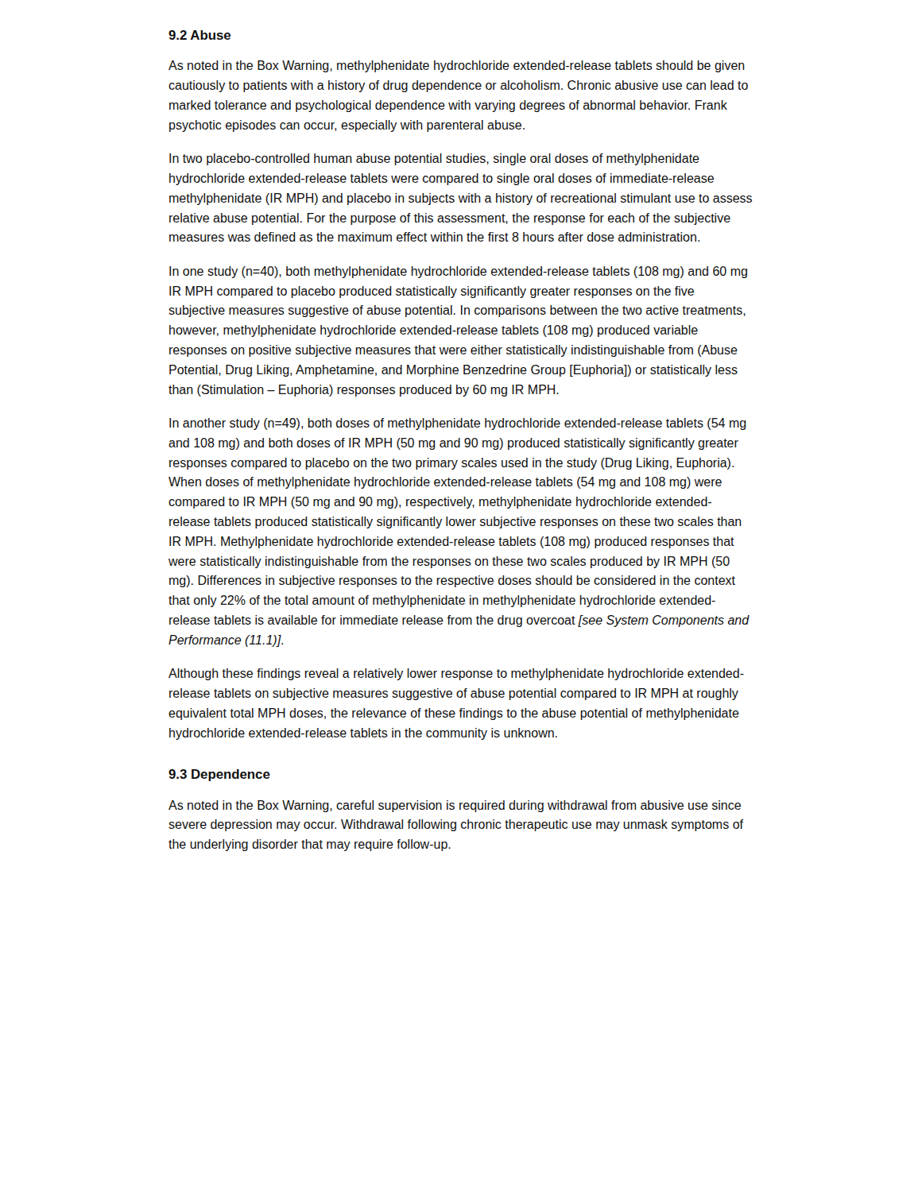9.2 Abuse
As noted in the Box Warning, methylphenidate hydrochloride extended-release tablets should be given cautiously to patients with a history of drug dependence or alcoholism. Chronic abusive use can lead to marked tolerance and psychological dependence with varying degrees of abnormal behavior. Frank psychotic episodes can occur, especially with parenteral abuse.
In two placebo-controlled human abuse potential studies, single oral doses of methylphenidate hydrochloride extended-release tablets were compared to single oral doses of immediate-release methylphenidate (IR MPH) and placebo in subjects with a history of recreational stimulant use to assess relative abuse potential. For the purpose of this assessment, the response for each of the subjective measures was defined as the maximum effect within the first 8 hours after dose administration.
In one study (n=40), both methylphenidate hydrochloride extended-release tablets (108 mg) and 60 mg IR MPH compared to placebo produced statistically significantly greater responses on the five subjective measures suggestive of abuse potential. In comparisons between the two active treatments, however, methylphenidate hydrochloride extended-release tablets (108 mg) produced variable responses on positive subjective measures that were either statistically indistinguishable from (Abuse Potential, Drug Liking, Amphetamine, and Morphine Benzedrine Group [Euphoria]) or statistically less than (Stimulation – Euphoria) responses produced by 60 mg IR MPH.
In another study (n=49), both doses of methylphenidate hydrochloride extended-release tablets (54 mg and 108 mg) and both doses of IR MPH (50 mg and 90 mg) produced statistically significantly greater responses compared to placebo on the two primary scales used in the study (Drug Liking, Euphoria). When doses of methylphenidate hydrochloride extended-release tablets (54 mg and 108 mg) were compared to IR MPH (50 mg and 90 mg), respectively, methylphenidate hydrochloride extended-release tablets produced statistically significantly lower subjective responses on these two scales than IR MPH. Methylphenidate hydrochloride extended-release tablets (108 mg) produced responses that were statistically indistinguishable from the responses on these two scales produced by IR MPH (50 mg). Differences in subjective responses to the respective doses should be considered in the context that only 22% of the total amount of methylphenidate in methylphenidate hydrochloride extended-release tablets is available for immediate release from the drug overcoat [see System Components and Performance (11.1)].
Although these findings reveal a relatively lower response to methylphenidate hydrochloride extended-release tablets on subjective measures suggestive of abuse potential compared to IR MPH at roughly equivalent total MPH doses, the relevance of these findings to the abuse potential of methylphenidate hydrochloride extended-release tablets in the community is unknown.
9.3 Dependence
As noted in the Box Warning, careful supervision is required during withdrawal from abusive use since severe depression may occur. Withdrawal following chronic therapeutic use may unmask symptoms of the underlying disorder that may require follow-up.